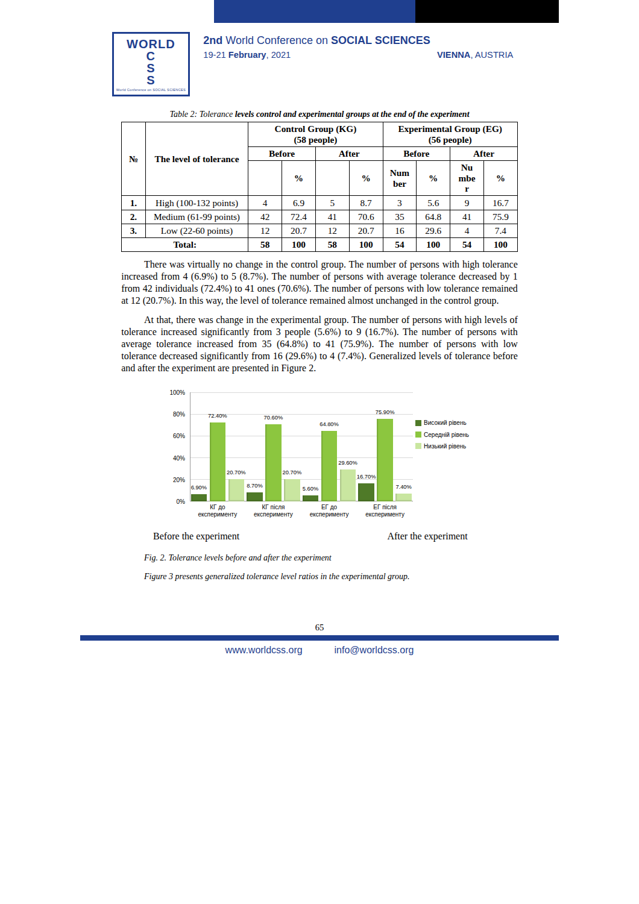WORLD
C
S
S
World Conference on SOCIAL SCIENCES
2nd World Conference on SOCIAL SCIENCES
19-21 February, 2021 VIENNA, AUSTRIA
Table 2: Tolerance levels control and experimental groups at the end of the experiment
| № | The level of tolerance | Control Group (KG) (58 people) | Experimental Group (EG) (56 people) |
| --- | --- | --- | --- |
| Before | After | Before | After |
| | % | | % | Num ber | % | Nu mbe r | % |
| 1. | High (100-132 points) | 4 | 6.9 | 5 | 8.7 | 3 | 5.6 | 9 | 16.7 |
| 2. | Medium (61-99 points) | 42 | 72.4 | 41 | 70.6 | 35 | 64.8 | 41 | 75.9 |
| 3. | Low (22-60 points) | 12 | 20.7 | 12 | 20.7 | 16 | 29.6 | 4 | 7.4 |
| Total: | 58 | 100 | 58 | 100 | 54 | 100 | 54 | 100 |
There was virtually no change in the control group. The number of persons with high tolerance increased from 4 (6.9%) to 5 (8.7%). The number of persons with average tolerance decreased by 1 from 42 individuals (72.4%) to 41 ones (70.6%). The number of persons with low tolerance remained at 12 (20.7%). In this way, the level of tolerance remained almost unchanged in the control group.
At that, there was change in the experimental group. The number of persons with high levels of tolerance increased significantly from 3 people (5.6%) to 9 (16.7%). The number of persons with average tolerance increased from 35 (64.8%) to 41 (75.9%). The number of persons with low tolerance decreased significantly from 16 (29.6%) to 4 (7.4%). Generalized levels of tolerance before and after the experiment are presented in Figure 2.
100% 80% 60% 40% 20% 0%
6.90%
72.40%
20.70%
8.70%
70.60%
20.70%
5.60%
64.80%
29.60%
16.70%
75.90%
7.40%
КГ до
експерименту
КГ після
експерименту
ЕГ до
експерименту
ЕГ після
експерименту
Високий рівень
Середній рівень
Низький рівень
Before the experiment After the experiment
Fig. 2. Tolerance levels before and after the experiment
Figure 3 presents generalized tolerance level ratios in the experimental group.
65
www.worldcss.org info@worldcss.org